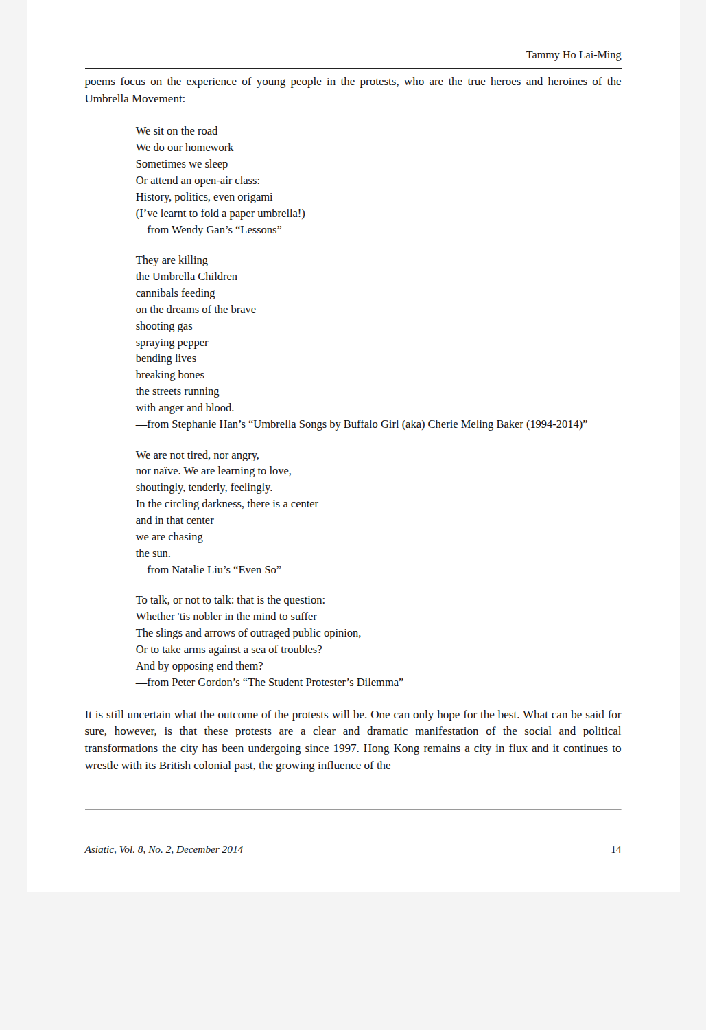Tammy Ho Lai-Ming
poems focus on the experience of young people in the protests, who are the true heroes and heroines of the Umbrella Movement:
We sit on the road We do our homework Sometimes we sleep Or attend an open-air class: History, politics, even origami (I’ve learnt to fold a paper umbrella!) —from Wendy Gan’s “Lessons”
They are killing the Umbrella Children cannibals feeding on the dreams of the brave shooting gas spraying pepper bending lives breaking bones the streets running with anger and blood. —from Stephanie Han’s “Umbrella Songs by Buffalo Girl (aka) Cherie Meling Baker (1994-2014)”
We are not tired, nor angry, nor naïve. We are learning to love, shoutingly, tenderly, feelingly. In the circling darkness, there is a center and in that center we are chasing the sun. —from Natalie Liu’s “Even So”
To talk, or not to talk: that is the question: Whether 'tis nobler in the mind to suffer The slings and arrows of outraged public opinion, Or to take arms against a sea of troubles? And by opposing end them? —from Peter Gordon’s “The Student Protester’s Dilemma”
It is still uncertain what the outcome of the protests will be. One can only hope for the best. What can be said for sure, however, is that these protests are a clear and dramatic manifestation of the social and political transformations the city has been undergoing since 1997. Hong Kong remains a city in flux and it continues to wrestle with its British colonial past, the growing influence of the
Asiatic, Vol. 8, No. 2, December 2014 14